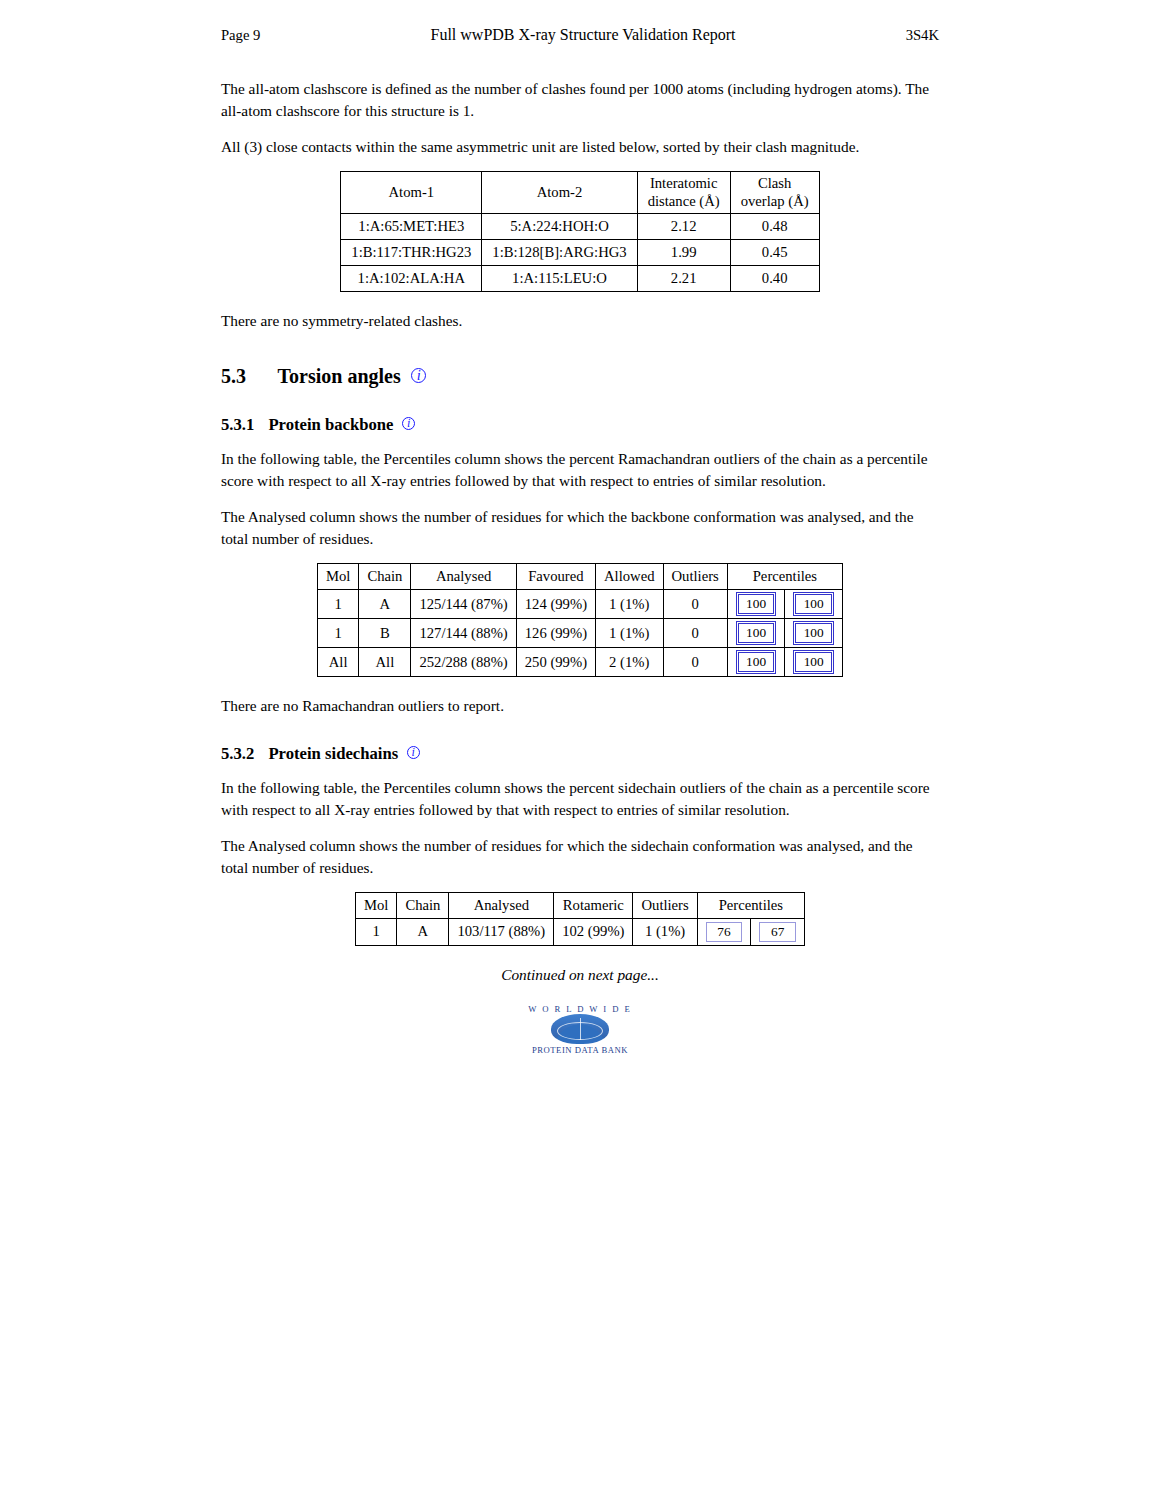Page 9
Full wwPDB X-ray Structure Validation Report
3S4K
The all-atom clashscore is defined as the number of clashes found per 1000 atoms (including hydrogen atoms). The all-atom clashscore for this structure is 1.
All (3) close contacts within the same asymmetric unit are listed below, sorted by their clash magnitude.
| Atom-1 | Atom-2 | Interatomic distance (Å) | Clash overlap (Å) |
| --- | --- | --- | --- |
| 1:A:65:MET:HE3 | 5:A:224:HOH:O | 2.12 | 0.48 |
| 1:B:117:THR:HG23 | 1:B:128[B]:ARG:HG3 | 1.99 | 0.45 |
| 1:A:102:ALA:HA | 1:A:115:LEU:O | 2.21 | 0.40 |
There are no symmetry-related clashes.
5.3 Torsion angles i
5.3.1 Protein backbone i
In the following table, the Percentiles column shows the percent Ramachandran outliers of the chain as a percentile score with respect to all X-ray entries followed by that with respect to entries of similar resolution.
The Analysed column shows the number of residues for which the backbone conformation was analysed, and the total number of residues.
| Mol | Chain | Analysed | Favoured | Allowed | Outliers | Percentiles |
| --- | --- | --- | --- | --- | --- | --- |
| 1 | A | 125/144 (87%) | 124 (99%) | 1 (1%) | 0 | 100 | 100 |
| 1 | B | 127/144 (88%) | 126 (99%) | 1 (1%) | 0 | 100 | 100 |
| All | All | 252/288 (88%) | 250 (99%) | 2 (1%) | 0 | 100 | 100 |
There are no Ramachandran outliers to report.
5.3.2 Protein sidechains i
In the following table, the Percentiles column shows the percent sidechain outliers of the chain as a percentile score with respect to all X-ray entries followed by that with respect to entries of similar resolution.
The Analysed column shows the number of residues for which the sidechain conformation was analysed, and the total number of residues.
| Mol | Chain | Analysed | Rotameric | Outliers | Percentiles |
| --- | --- | --- | --- | --- | --- |
| 1 | A | 103/117 (88%) | 102 (99%) | 1 (1%) | 76 | 67 |
Continued on next page...
W O R L D W I D E
PROTEIN DATA BANK